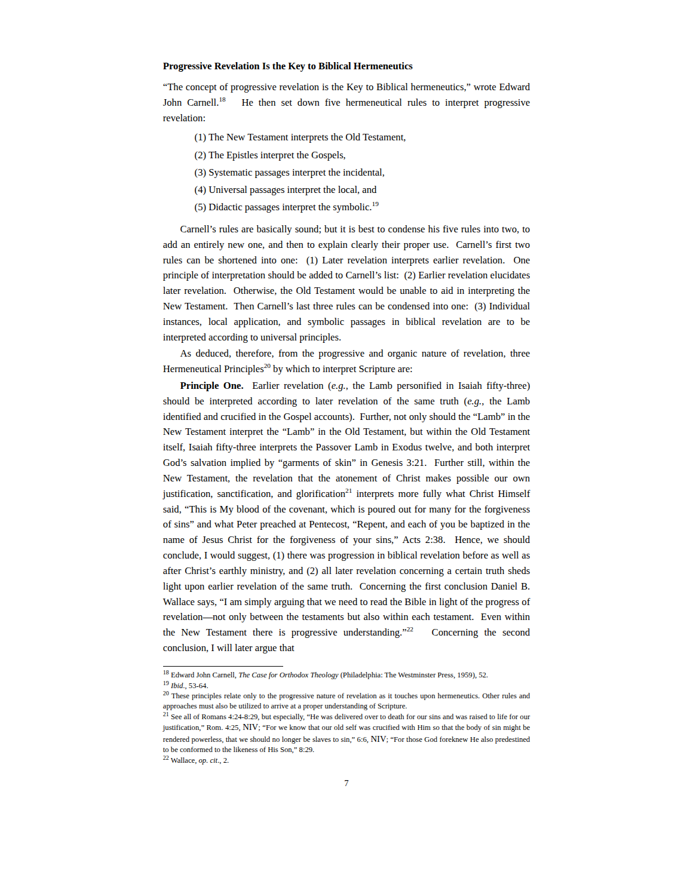Progressive Revelation Is the Key to Biblical Hermeneutics
“The concept of progressive revelation is the Key to Biblical hermeneutics,” wrote Edward John Carnell.18 He then set down five hermeneutical rules to interpret progressive revelation:
(1) The New Testament interprets the Old Testament,
(2) The Epistles interpret the Gospels,
(3) Systematic passages interpret the incidental,
(4) Universal passages interpret the local, and
(5) Didactic passages interpret the symbolic.19
Carnell’s rules are basically sound; but it is best to condense his five rules into two, to add an entirely new one, and then to explain clearly their proper use. Carnell’s first two rules can be shortened into one: (1) Later revelation interprets earlier revelation. One principle of interpretation should be added to Carnell’s list: (2) Earlier revelation elucidates later revelation. Otherwise, the Old Testament would be unable to aid in interpreting the New Testament. Then Carnell’s last three rules can be condensed into one: (3) Individual instances, local application, and symbolic passages in biblical revelation are to be interpreted according to universal principles.
As deduced, therefore, from the progressive and organic nature of revelation, three Hermeneutical Principles20 by which to interpret Scripture are:
Principle One. Earlier revelation (e.g., the Lamb personified in Isaiah fifty-three) should be interpreted according to later revelation of the same truth (e.g., the Lamb identified and crucified in the Gospel accounts). Further, not only should the “Lamb” in the New Testament interpret the “Lamb” in the Old Testament, but within the Old Testament itself, Isaiah fifty-three interprets the Passover Lamb in Exodus twelve, and both interpret God’s salvation implied by “garments of skin” in Genesis 3:21. Further still, within the New Testament, the revelation that the atonement of Christ makes possible our own justification, sanctification, and glorification21 interprets more fully what Christ Himself said, “This is My blood of the covenant, which is poured out for many for the forgiveness of sins” and what Peter preached at Pentecost, “Repent, and each of you be baptized in the name of Jesus Christ for the forgiveness of your sins,” Acts 2:38. Hence, we should conclude, I would suggest, (1) there was progression in biblical revelation before as well as after Christ’s earthly ministry, and (2) all later revelation concerning a certain truth sheds light upon earlier revelation of the same truth. Concerning the first conclusion Daniel B. Wallace says, “I am simply arguing that we need to read the Bible in light of the progress of revelation—not only between the testaments but also within each testament. Even within the New Testament there is progressive understanding.”22 Concerning the second conclusion, I will later argue that
18 Edward John Carnell, The Case for Orthodox Theology (Philadelphia: The Westminster Press, 1959), 52.
19 Ibid., 53-64.
20 These principles relate only to the progressive nature of revelation as it touches upon hermeneutics. Other rules and approaches must also be utilized to arrive at a proper understanding of Scripture.
21 See all of Romans 4:24-8:29, but especially, “He was delivered over to death for our sins and was raised to life for our justification,” Rom. 4:25, NIV; “For we know that our old self was crucified with Him so that the body of sin might be rendered powerless, that we should no longer be slaves to sin,” 6:6, NIV; “For those God foreknew He also predestined to be conformed to the likeness of His Son,” 8:29.
22 Wallace, op. cit., 2.
7